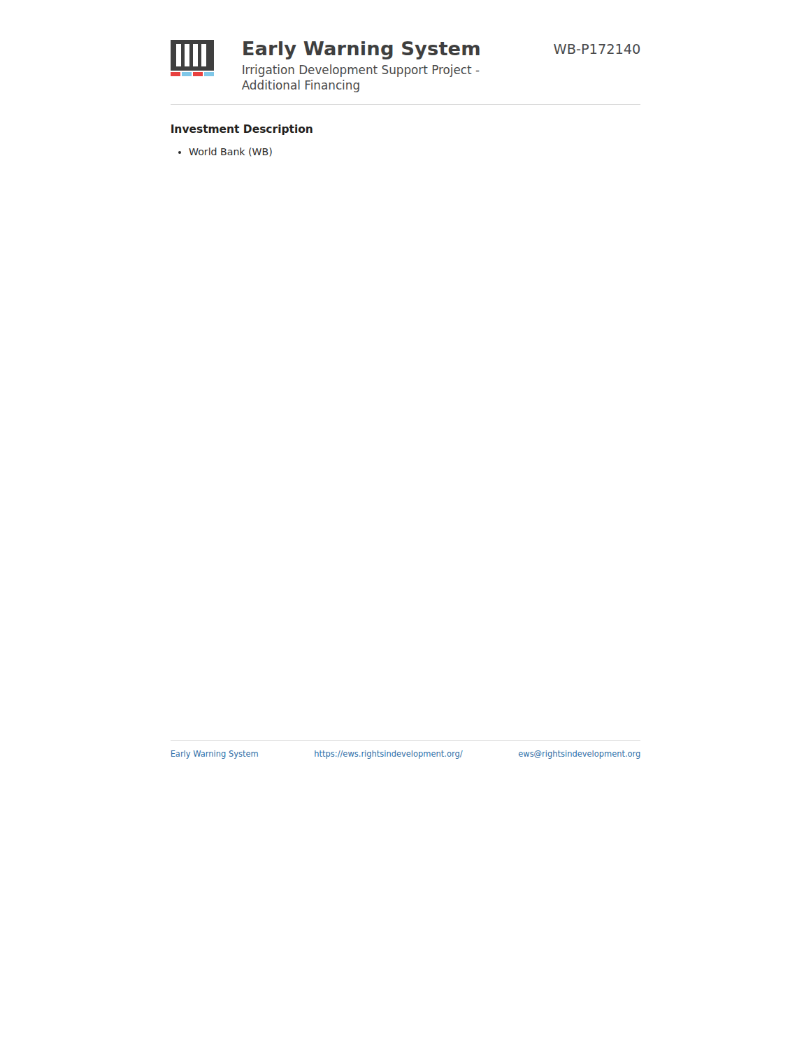Early Warning System
Irrigation Development Support Project - Additional Financing
WB-P172140
Investment Description
World Bank (WB)
Early Warning System
https://ews.rightsindevelopment.org/
ews@rightsindevelopment.org